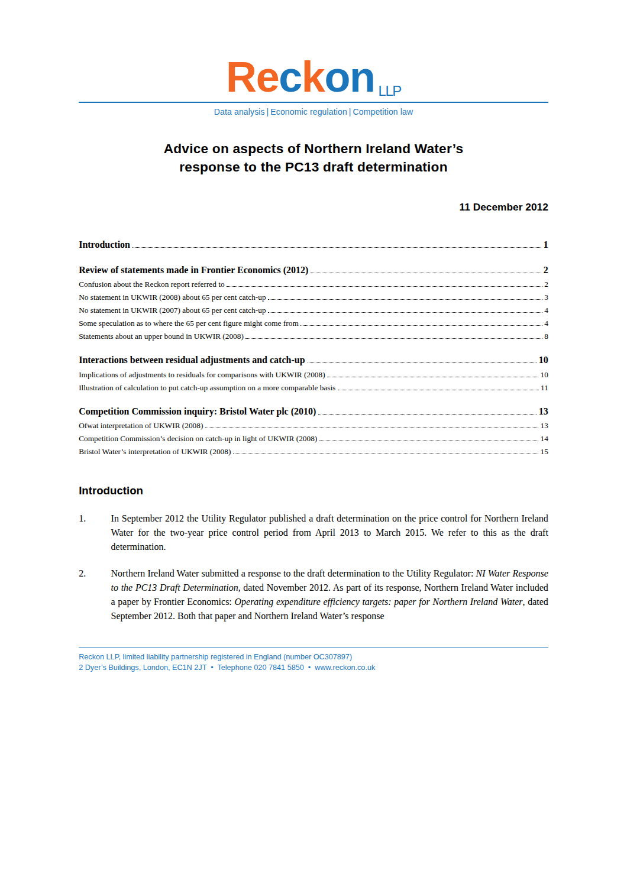ReckonLLP
Data analysis | Economic regulation | Competition law
Advice on aspects of Northern Ireland Water’s
response to the PC13 draft determination
11 December 2012
Introduction 1
Review of statements made in Frontier Economics (2012) 2
Confusion about the Reckon report referred to 2
No statement in UKWIR (2008) about 65 per cent catch-up 3
No statement in UKWIR (2007) about 65 per cent catch-up 4
Some speculation as to where the 65 per cent figure might come from 4
Statements about an upper bound in UKWIR (2008) 8
Interactions between residual adjustments and catch-up 10
Implications of adjustments to residuals for comparisons with UKWIR (2008) 10
Illustration of calculation to put catch-up assumption on a more comparable basis 11
Competition Commission inquiry: Bristol Water plc (2010) 13
Ofwat interpretation of UKWIR (2008) 13
Competition Commission’s decision on catch-up in light of UKWIR (2008) 14
Bristol Water’s interpretation of UKWIR (2008) 15
Introduction
In September 2012 the Utility Regulator published a draft determination on the price control for Northern Ireland Water for the two-year price control period from April 2013 to March 2015. We refer to this as the draft determination.
Northern Ireland Water submitted a response to the draft determination to the Utility Regulator: NI Water Response to the PC13 Draft Determination, dated November 2012. As part of its response, Northern Ireland Water included a paper by Frontier Economics: Operating expenditure efficiency targets: paper for Northern Ireland Water, dated September 2012. Both that paper and Northern Ireland Water’s response
Reckon LLP, limited liability partnership registered in England (number OC307897)
2 Dyer’s Buildings, London, EC1N 2JT • Telephone 020 7841 5850 • www.reckon.co.uk